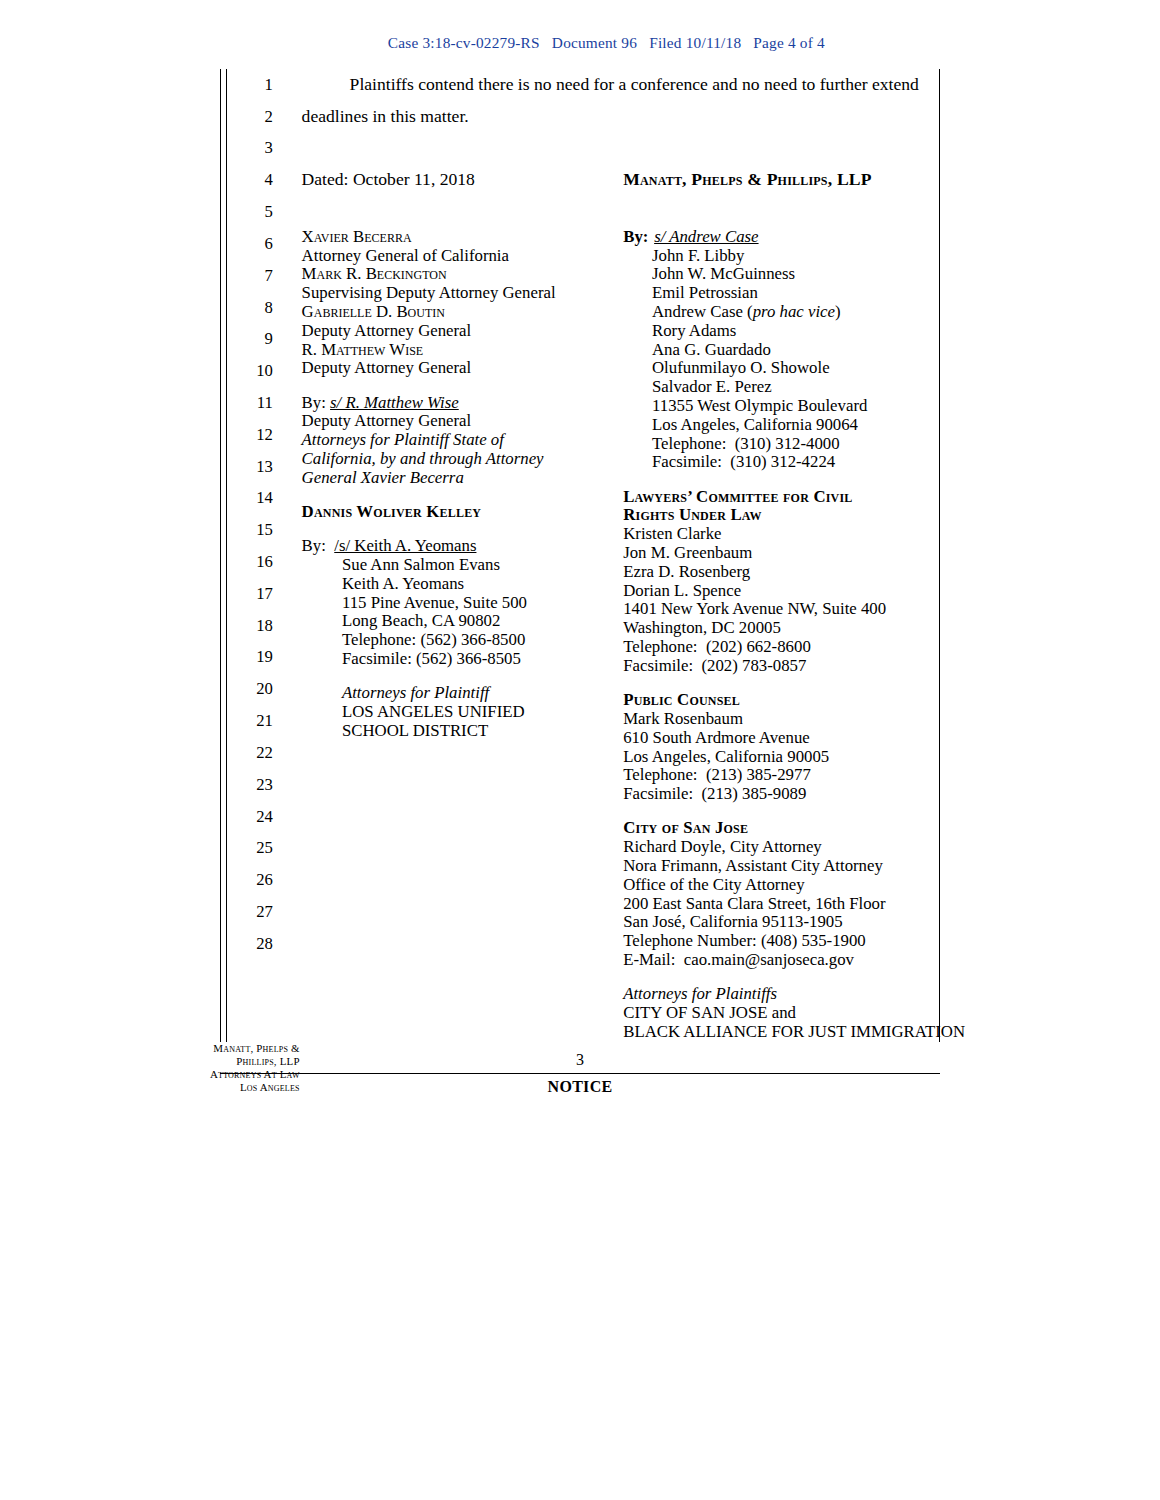Case 3:18-cv-02279-RS Document 96 Filed 10/11/18 Page 4 of 4
1
2
3
4
5
6
7
8
9
10
11
12
13
14
15
16
17
18
19
20
21
22
23
24
25
26
27
28
Plaintiffs contend there is no need for a conference and no need to further extend
deadlines in this matter.
Dated: October 11, 2018
Manatt, Phelps & Phillips, LLP
Xavier Becerra
Attorney General of California
Mark R. Beckington
Supervising Deputy Attorney General
Gabrielle D. Boutin
Deputy Attorney General
R. Matthew Wise
Deputy Attorney General
By: s/ R. Matthew Wise
Deputy Attorney General
Attorneys for Plaintiff State of
California, by and through Attorney
General Xavier Becerra
Dannis Woliver Kelley
By: /s/ Keith A. Yeomans
Sue Ann Salmon Evans
Keith A. Yeomans
115 Pine Avenue, Suite 500
Long Beach, CA 90802
Telephone: (562) 366-8500
Facsimile: (562) 366-8505
Attorneys for Plaintiff
LOS ANGELES UNIFIED
SCHOOL DISTRICT
By: s/ Andrew Case
John F. Libby
John W. McGuinness
Emil Petrossian
Andrew Case (pro hac vice)
Rory Adams
Ana G. Guardado
Olufunmilayo O. Showole
Salvador E. Perez
11355 West Olympic Boulevard
Los Angeles, California 90064
Telephone: (310) 312-4000
Facsimile: (310) 312-4224
Lawyers’ Committee for Civil
Rights Under Law
Kristen Clarke
Jon M. Greenbaum
Ezra D. Rosenberg
Dorian L. Spence
1401 New York Avenue NW, Suite 400
Washington, DC 20005
Telephone: (202) 662-8600
Facsimile: (202) 783-0857
Public Counsel
Mark Rosenbaum
610 South Ardmore Avenue
Los Angeles, California 90005
Telephone: (213) 385-2977
Facsimile: (213) 385-9089
City of San Jose
Richard Doyle, City Attorney
Nora Frimann, Assistant City Attorney
Office of the City Attorney
200 East Santa Clara Street, 16th Floor
San José, California 95113-1905
Telephone Number: (408) 535-1900
E-Mail: cao.main@sanjoseca.gov
Attorneys for Plaintiffs
CITY OF SAN JOSE and
BLACK ALLIANCE FOR JUST IMMIGRATION
Manatt, Phelps &
Phillips, LLP
Attorneys At Law
Los Angeles
3
NOTICE